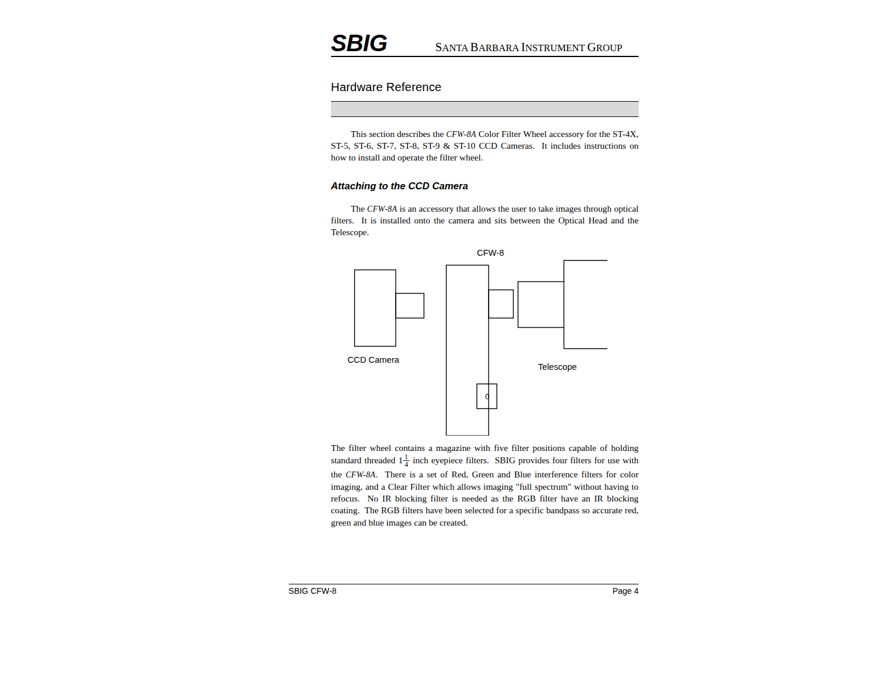SBIG
SANTA BARBARA INSTRUMENT GROUP
Hardware Reference
This section describes the CFW-8A Color Filter Wheel accessory for the ST-4X, ST-5, ST-6, ST-7, ST-8, ST-9 & ST-10 CCD Cameras. It includes instructions on how to install and operate the filter wheel.
Attaching to the CCD Camera
The CFW-8A is an accessory that allows the user to take images through optical filters. It is installed onto the camera and sits between the Optical Head and the Telescope.
CFW-8 0 CCD Camera Telescope
The filter wheel contains a magazine with five filter positions capable of holding standard threaded 114 inch eyepiece filters. SBIG provides four filters for use with the CFW-8A. There is a set of Red, Green and Blue interference filters for color imaging, and a Clear Filter which allows imaging "full spectrum" without having to refocus. No IR blocking filter is needed as the RGB filter have an IR blocking coating. The RGB filters have been selected for a specific bandpass so accurate red, green and blue images can be created.
SBIG CFW-8 Page 4